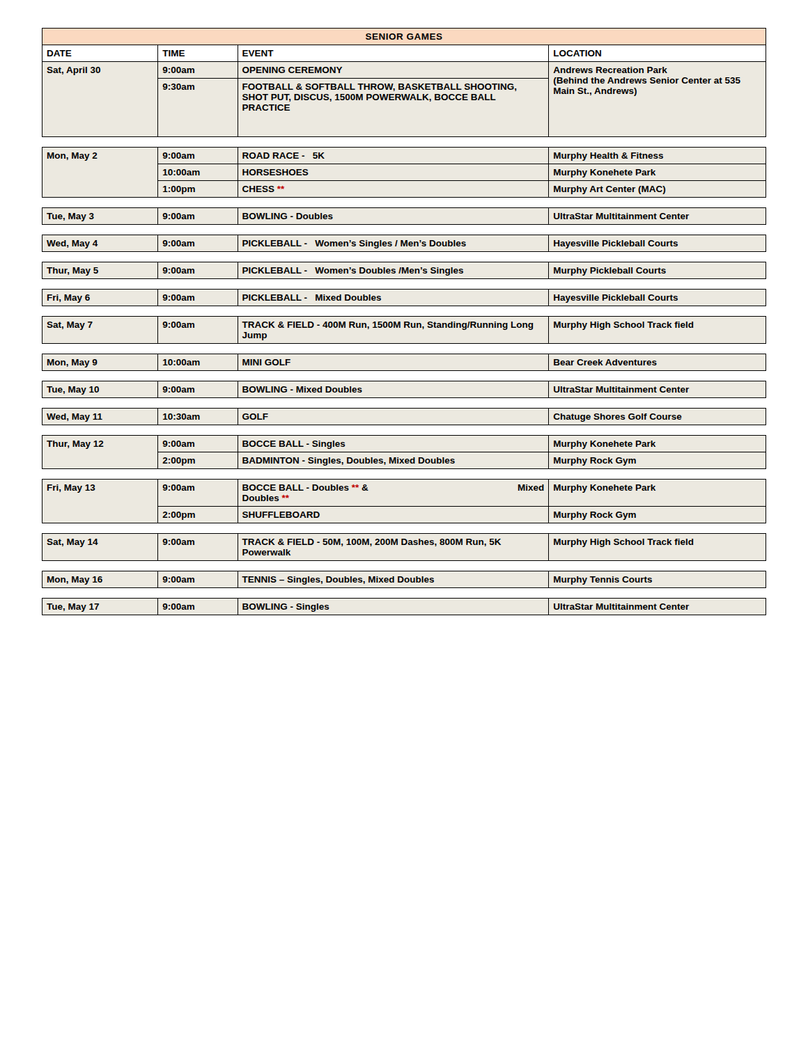| SENIOR GAMES |
| DATE | TIME | EVENT | LOCATION |
| Sat, April 30 | 9:00am | OPENING CEREMONY | Andrews Recreation Park (Behind the Andrews Senior Center at 535 Main St., Andrews) |
| 9:30am | FOOTBALL & SOFTBALL THROW, BASKETBALL SHOOTING, SHOT PUT, DISCUS, 1500M POWERWALK, BOCCE BALL PRACTICE |
| Mon, May 2 | 9:00am | ROAD RACE - 5K | Murphy Health & Fitness |
| 10:00am | HORSESHOES | Murphy Konehete Park |
| 1:00pm | CHESS ** | Murphy Art Center (MAC) |
| Tue, May 3 | 9:00am | BOWLING - Doubles | UltraStar Multitainment Center |
| Wed, May 4 | 9:00am | PICKLEBALL - Women’s Singles / Men’s Doubles | Hayesville Pickleball Courts |
| Thur, May 5 | 9:00am | PICKLEBALL - Women’s Doubles /Men’s Singles | Murphy Pickleball Courts |
| Fri, May 6 | 9:00am | PICKLEBALL - Mixed Doubles | Hayesville Pickleball Courts |
| Sat, May 7 | 9:00am | TRACK & FIELD - 400M Run, 1500M Run, Standing/Running Long Jump | Murphy High School Track field |
| Mon, May 9 | 10:00am | MINI GOLF | Bear Creek Adventures |
| Tue, May 10 | 9:00am | BOWLING - Mixed Doubles | UltraStar Multitainment Center |
| Wed, May 11 | 10:30am | GOLF | Chatuge Shores Golf Course |
| Thur, May 12 | 9:00am | BOCCE BALL - Singles | Murphy Konehete Park |
| 2:00pm | BADMINTON - Singles, Doubles, Mixed Doubles | Murphy Rock Gym |
| Fri, May 13 | 9:00am | BOCCE BALL - Doubles ** & Mixed Doubles ** | Murphy Konehete Park |
| 2:00pm | SHUFFLEBOARD | Murphy Rock Gym |
| Sat, May 14 | 9:00am | TRACK & FIELD - 50M, 100M, 200M Dashes, 800M Run, 5K Powerwalk | Murphy High School Track field |
| Mon, May 16 | 9:00am | TENNIS – Singles, Doubles, Mixed Doubles | Murphy Tennis Courts |
| Tue, May 17 | 9:00am | BOWLING - Singles | UltraStar Multitainment Center |